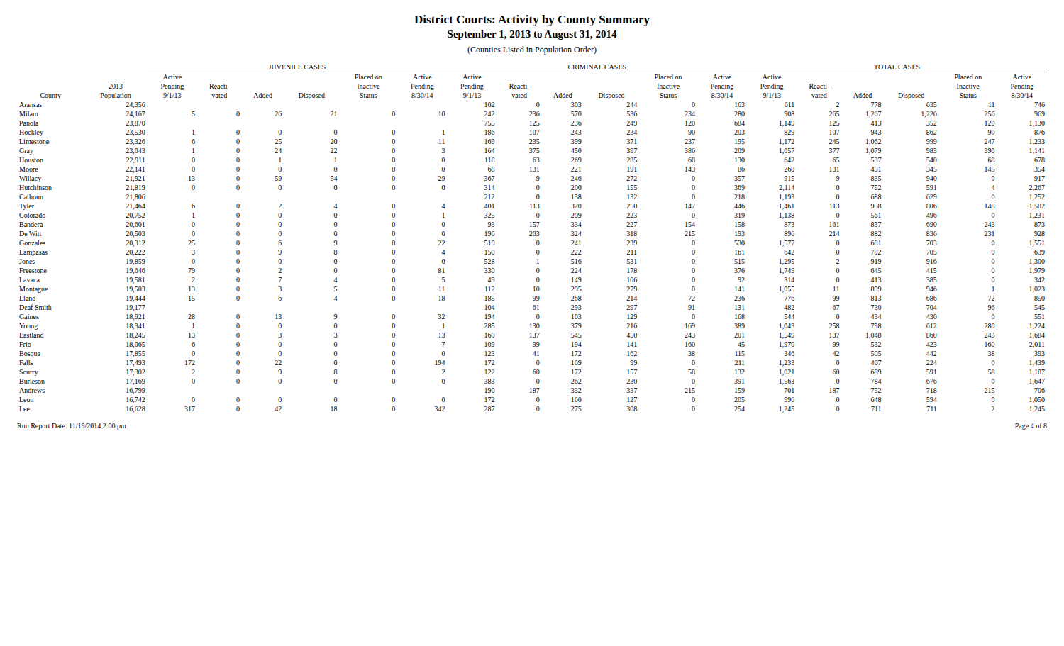District Courts: Activity by County Summary
September 1, 2013 to August 31, 2014
(Counties Listed in Population Order)
| | JUVENILE CASES | CRIMINAL CASES | TOTAL CASES |
| --- | --- | --- | --- |
| | | Active | | | | Placed on | Active | Active | | | | Placed on | Active | Active | | | | Placed on | Active |
| | 2013 | Pending | Reacti- | | | Inactive | Pending | Pending | Reacti- | | | Inactive | Pending | Pending | Reacti- | | | Inactive | Pending |
| County | Population | 9/1/13 | vated | Added | Disposed | Status | 8/30/14 | 9/1/13 | vated | Added | Disposed | Status | 8/30/14 | 9/1/13 | vated | Added | Disposed | Status | 8/30/14 |
| Aransas | 24,356 | | | | | | | 102 | 0 | 303 | 244 | 0 | 163 | 611 | 2 | 778 | 635 | 11 | 746 |
| Milam | 24,167 | 5 | 0 | 26 | 21 | 0 | 10 | 242 | 236 | 570 | 536 | 234 | 280 | 908 | 265 | 1,267 | 1,226 | 256 | 969 |
| Panola | 23,870 | | | | | | | 755 | 125 | 236 | 249 | 120 | 684 | 1,149 | 125 | 413 | 352 | 120 | 1,130 |
| Hockley | 23,530 | 1 | 0 | 0 | 0 | 0 | 1 | 186 | 107 | 243 | 234 | 90 | 203 | 829 | 107 | 943 | 862 | 90 | 876 |
| Limestone | 23,326 | 6 | 0 | 25 | 20 | 0 | 11 | 169 | 235 | 399 | 371 | 237 | 195 | 1,172 | 245 | 1,062 | 999 | 247 | 1,233 |
| Gray | 23,043 | 1 | 0 | 24 | 22 | 0 | 3 | 164 | 375 | 450 | 397 | 386 | 209 | 1,057 | 377 | 1,079 | 983 | 390 | 1,141 |
| Houston | 22,911 | 0 | 0 | 1 | 1 | 0 | 0 | 118 | 63 | 269 | 285 | 68 | 130 | 642 | 65 | 537 | 540 | 68 | 678 |
| Moore | 22,141 | 0 | 0 | 0 | 0 | 0 | 0 | 68 | 131 | 221 | 191 | 143 | 86 | 260 | 131 | 451 | 345 | 145 | 354 |
| Willacy | 21,921 | 13 | 0 | 59 | 54 | 0 | 29 | 367 | 9 | 246 | 272 | 0 | 357 | 915 | 9 | 835 | 940 | 0 | 917 |
| Hutchinson | 21,819 | 0 | 0 | 0 | 0 | 0 | 0 | 314 | 0 | 200 | 155 | 0 | 369 | 2,114 | 0 | 752 | 591 | 4 | 2,267 |
| Calhoun | 21,806 | | | | | | | 212 | 0 | 138 | 132 | 0 | 218 | 1,193 | 0 | 688 | 629 | 0 | 1,252 |
| Tyler | 21,464 | 6 | 0 | 2 | 4 | 0 | 4 | 401 | 113 | 320 | 250 | 147 | 446 | 1,461 | 113 | 958 | 806 | 148 | 1,582 |
| Colorado | 20,752 | 1 | 0 | 0 | 0 | 0 | 1 | 325 | 0 | 209 | 223 | 0 | 319 | 1,138 | 0 | 561 | 496 | 0 | 1,231 |
| Bandera | 20,601 | 0 | 0 | 0 | 0 | 0 | 0 | 93 | 157 | 334 | 227 | 154 | 158 | 873 | 161 | 837 | 690 | 243 | 873 |
| De Witt | 20,503 | 0 | 0 | 0 | 0 | 0 | 0 | 196 | 203 | 324 | 318 | 215 | 193 | 896 | 214 | 882 | 836 | 231 | 928 |
| Gonzales | 20,312 | 25 | 0 | 6 | 9 | 0 | 22 | 519 | 0 | 241 | 239 | 0 | 530 | 1,577 | 0 | 681 | 703 | 0 | 1,551 |
| Lampasas | 20,222 | 3 | 0 | 9 | 8 | 0 | 4 | 150 | 0 | 222 | 211 | 0 | 161 | 642 | 0 | 702 | 705 | 0 | 639 |
| Jones | 19,859 | 0 | 0 | 0 | 0 | 0 | 0 | 528 | 1 | 516 | 531 | 0 | 515 | 1,295 | 2 | 919 | 916 | 0 | 1,300 |
| Freestone | 19,646 | 79 | 0 | 2 | 0 | 0 | 81 | 330 | 0 | 224 | 178 | 0 | 376 | 1,749 | 0 | 645 | 415 | 0 | 1,979 |
| Lavaca | 19,581 | 2 | 0 | 7 | 4 | 0 | 5 | 49 | 0 | 149 | 106 | 0 | 92 | 314 | 0 | 413 | 385 | 0 | 342 |
| Montague | 19,503 | 13 | 0 | 3 | 5 | 0 | 11 | 112 | 10 | 295 | 279 | 0 | 141 | 1,055 | 11 | 899 | 946 | 1 | 1,023 |
| Llano | 19,444 | 15 | 0 | 6 | 4 | 0 | 18 | 185 | 99 | 268 | 214 | 72 | 236 | 776 | 99 | 813 | 686 | 72 | 850 |
| Deaf Smith | 19,177 | | | | | | | 104 | 61 | 293 | 297 | 91 | 131 | 482 | 67 | 730 | 704 | 96 | 545 |
| Gaines | 18,921 | 28 | 0 | 13 | 9 | 0 | 32 | 194 | 0 | 103 | 129 | 0 | 168 | 544 | 0 | 434 | 430 | 0 | 551 |
| Young | 18,341 | 1 | 0 | 0 | 0 | 0 | 1 | 285 | 130 | 379 | 216 | 169 | 389 | 1,043 | 258 | 798 | 612 | 280 | 1,224 |
| Eastland | 18,245 | 13 | 0 | 3 | 3 | 0 | 13 | 160 | 137 | 545 | 450 | 243 | 201 | 1,549 | 137 | 1,048 | 860 | 243 | 1,684 |
| Frio | 18,065 | 6 | 0 | 0 | 0 | 0 | 7 | 109 | 99 | 194 | 141 | 160 | 45 | 1,970 | 99 | 532 | 423 | 160 | 2,011 |
| Bosque | 17,855 | 0 | 0 | 0 | 0 | 0 | 0 | 123 | 41 | 172 | 162 | 38 | 115 | 346 | 42 | 505 | 442 | 38 | 393 |
| Falls | 17,493 | 172 | 0 | 22 | 0 | 0 | 194 | 172 | 0 | 169 | 99 | 0 | 211 | 1,233 | 0 | 467 | 224 | 0 | 1,439 |
| Scurry | 17,302 | 2 | 0 | 9 | 8 | 0 | 2 | 122 | 60 | 172 | 157 | 58 | 132 | 1,021 | 60 | 689 | 591 | 58 | 1,107 |
| Burleson | 17,169 | 0 | 0 | 0 | 0 | 0 | 0 | 383 | 0 | 262 | 230 | 0 | 391 | 1,563 | 0 | 784 | 676 | 0 | 1,647 |
| Andrews | 16,799 | | | | | | | 190 | 187 | 332 | 337 | 215 | 159 | 701 | 187 | 752 | 718 | 215 | 706 |
| Leon | 16,742 | 0 | 0 | 0 | 0 | 0 | 0 | 172 | 0 | 160 | 127 | 0 | 205 | 996 | 0 | 648 | 594 | 0 | 1,050 |
| Lee | 16,628 | 317 | 0 | 42 | 18 | 0 | 342 | 287 | 0 | 275 | 308 | 0 | 254 | 1,245 | 0 | 711 | 711 | 2 | 1,245 |
Run Report Date: 11/19/2014 2:00 pm Page 4 of 8